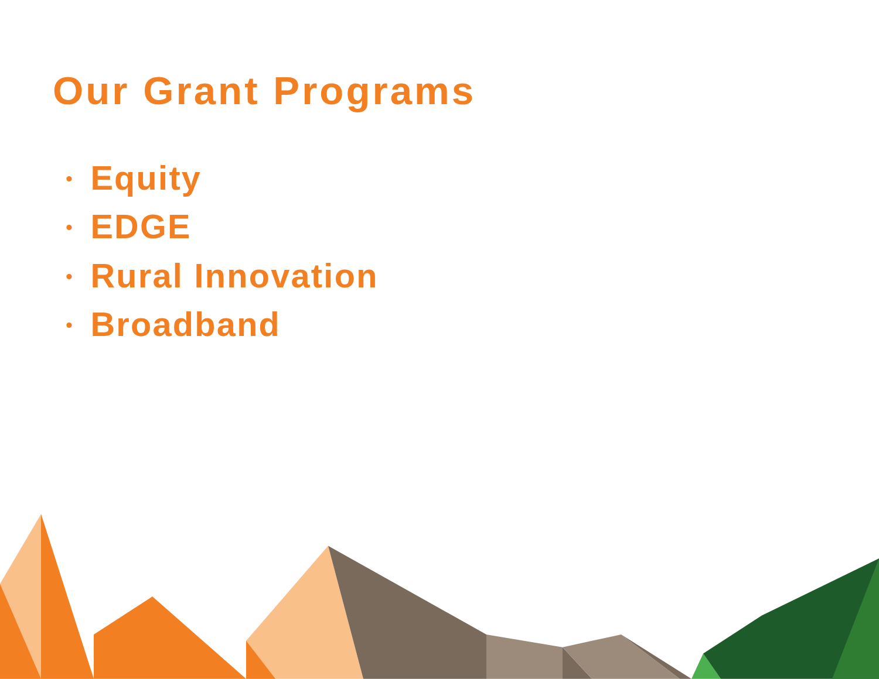Our Grant Programs
Equity
EDGE
Rural Innovation
Broadband